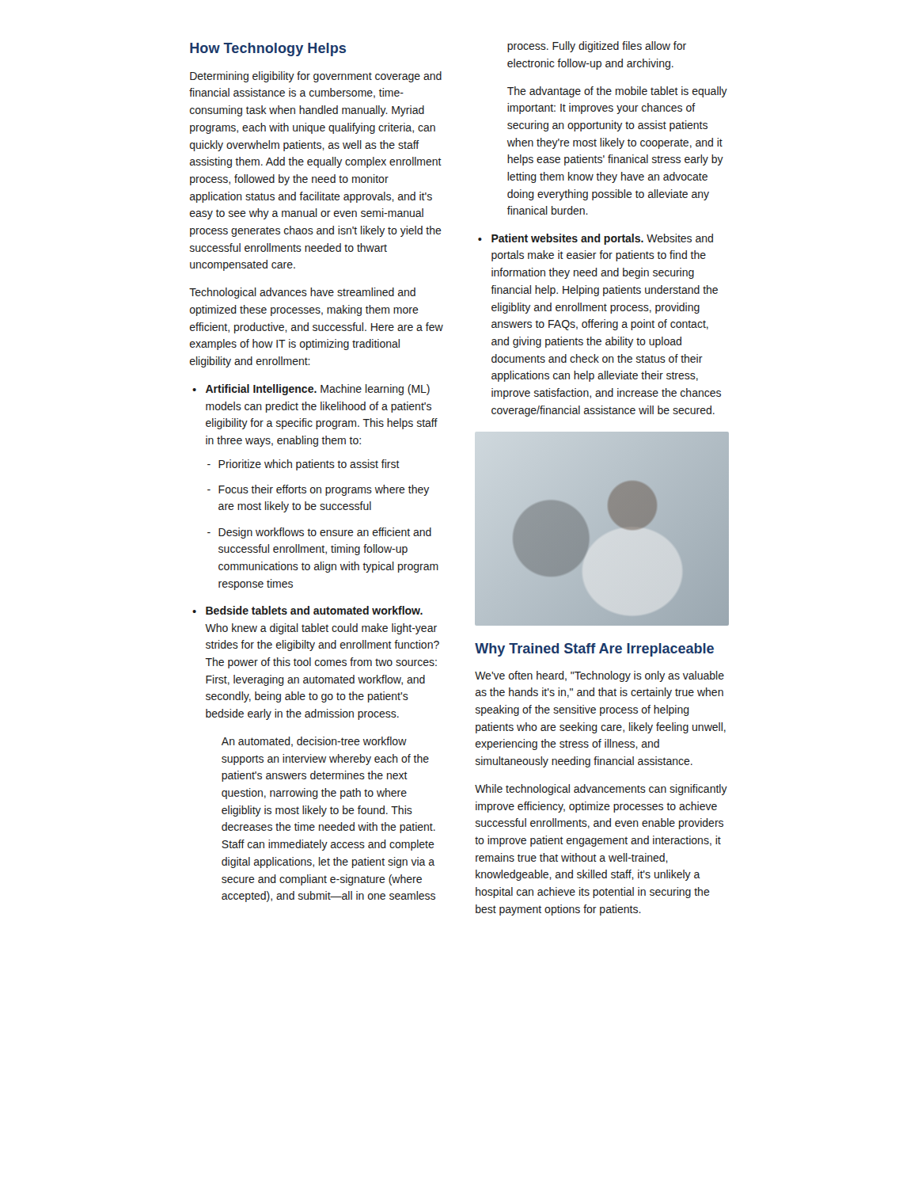How Technology Helps
Determining eligibility for government coverage and financial assistance is a cumbersome, time-consuming task when handled manually. Myriad programs, each with unique qualifying criteria, can quickly overwhelm patients, as well as the staff assisting them. Add the equally complex enrollment process, followed by the need to monitor application status and facilitate approvals, and it's easy to see why a manual or even semi-manual process generates chaos and isn't likely to yield the successful enrollments needed to thwart uncompensated care.
Technological advances have streamlined and optimized these processes, making them more efficient, productive, and successful. Here are a few examples of how IT is optimizing traditional eligibility and enrollment:
Artificial Intelligence. Machine learning (ML) models can predict the likelihood of a patient's eligibility for a specific program. This helps staff in three ways, enabling them to:
Prioritize which patients to assist first
Focus their efforts on programs where they are most likely to be successful
Design workflows to ensure an efficient and successful enrollment, timing follow-up communications to align with typical program response times
Bedside tablets and automated workflow. Who knew a digital tablet could make light-year strides for the eligibilty and enrollment function? The power of this tool comes from two sources: First, leveraging an automated workflow, and secondly, being able to go to the patient's bedside early in the admission process.
An automated, decision-tree workflow supports an interview whereby each of the patient's answers determines the next question, narrowing the path to where eligiblity is most likely to be found. This decreases the time needed with the patient. Staff can immediately access and complete digital applications, let the patient sign via a secure and compliant e-signature (where accepted), and submit—all in one seamless process. Fully digitized files allow for electronic follow-up and archiving.
The advantage of the mobile tablet is equally important: It improves your chances of securing an opportunity to assist patients when they're most likely to cooperate, and it helps ease patients' finanical stress early by letting them know they have an advocate doing everything possible to alleviate any finanical burden.
Patient websites and portals. Websites and portals make it easier for patients to find the information they need and begin securing financial help. Helping patients understand the eligiblity and enrollment process, providing answers to FAQs, offering a point of contact, and giving patients the ability to upload documents and check on the status of their applications can help alleviate their stress, improve satisfaction, and increase the chances coverage/financial assistance will be secured.
Why Trained Staff Are Irreplaceable
We've often heard, "Technology is only as valuable as the hands it's in," and that is certainly true when speaking of the sensitive process of helping patients who are seeking care, likely feeling unwell, experiencing the stress of illness, and simultaneously needing financial assistance.
While technological advancements can significantly improve efficiency, optimize processes to achieve successful enrollments, and even enable providers to improve patient engagement and interactions, it remains true that without a well-trained, knowledgeable, and skilled staff, it's unlikely a hospital can achieve its potential in securing the best payment options for patients.